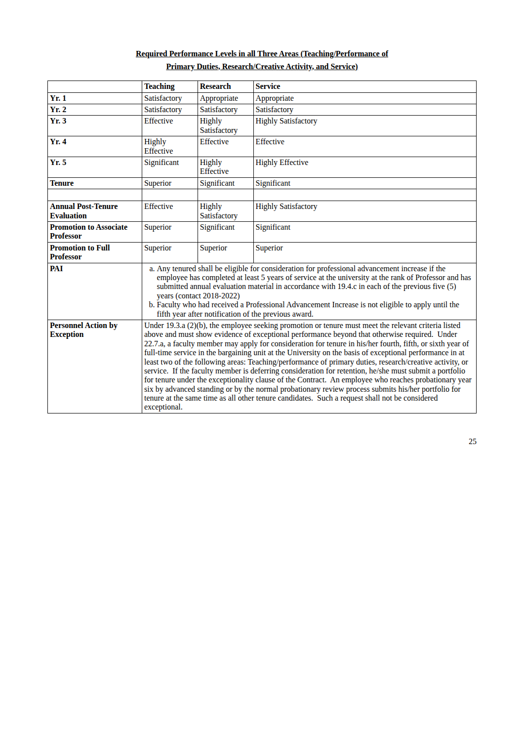Required Performance Levels in all Three Areas (Teaching/Performance of
Primary Duties, Research/Creative Activity, and Service)
| | Teaching | Research | Service |
| Yr. 1 | Satisfactory | Appropriate | Appropriate |
| Yr. 2 | Satisfactory | Satisfactory | Satisfactory |
| Yr. 3 | Effective | Highly Satisfactory | Highly Satisfactory |
| Yr. 4 | Highly Effective | Effective | Effective |
| Yr. 5 | Significant | Highly Effective | Highly Effective |
| Tenure | Superior | Significant | Significant |
| Annual Post-Tenure Evaluation | Effective | Highly Satisfactory | Highly Satisfactory |
| Promotion to Associate Professor | Superior | Significant | Significant |
| Promotion to Full Professor | Superior | Superior | Superior |
| PAI | Any tenured shall be eligible for consideration for professional advancement increase if the employee has completed at least 5 years of service at the university at the rank of Professor and has submitted annual evaluation material in accordance with 19.4.c in each of the previous five (5) years (contact 2018-2022) Faculty who had received a Professional Advancement Increase is not eligible to apply until the fifth year after notification of the previous award. |
| Personnel Action by Exception | Under 19.3.a (2)(b), the employee seeking promotion or tenure must meet the relevant criteria listed above and must show evidence of exceptional performance beyond that otherwise required. Under 22.7.a, a faculty member may apply for consideration for tenure in his/her fourth, fifth, or sixth year of full-time service in the bargaining unit at the University on the basis of exceptional performance in at least two of the following areas: Teaching/performance of primary duties, research/creative activity, or service. If the faculty member is deferring consideration for retention, he/she must submit a portfolio for tenure under the exceptionality clause of the Contract. An employee who reaches probationary year six by advanced standing or by the normal probationary review process submits his/her portfolio for tenure at the same time as all other tenure candidates. Such a request shall not be considered exceptional. |
25